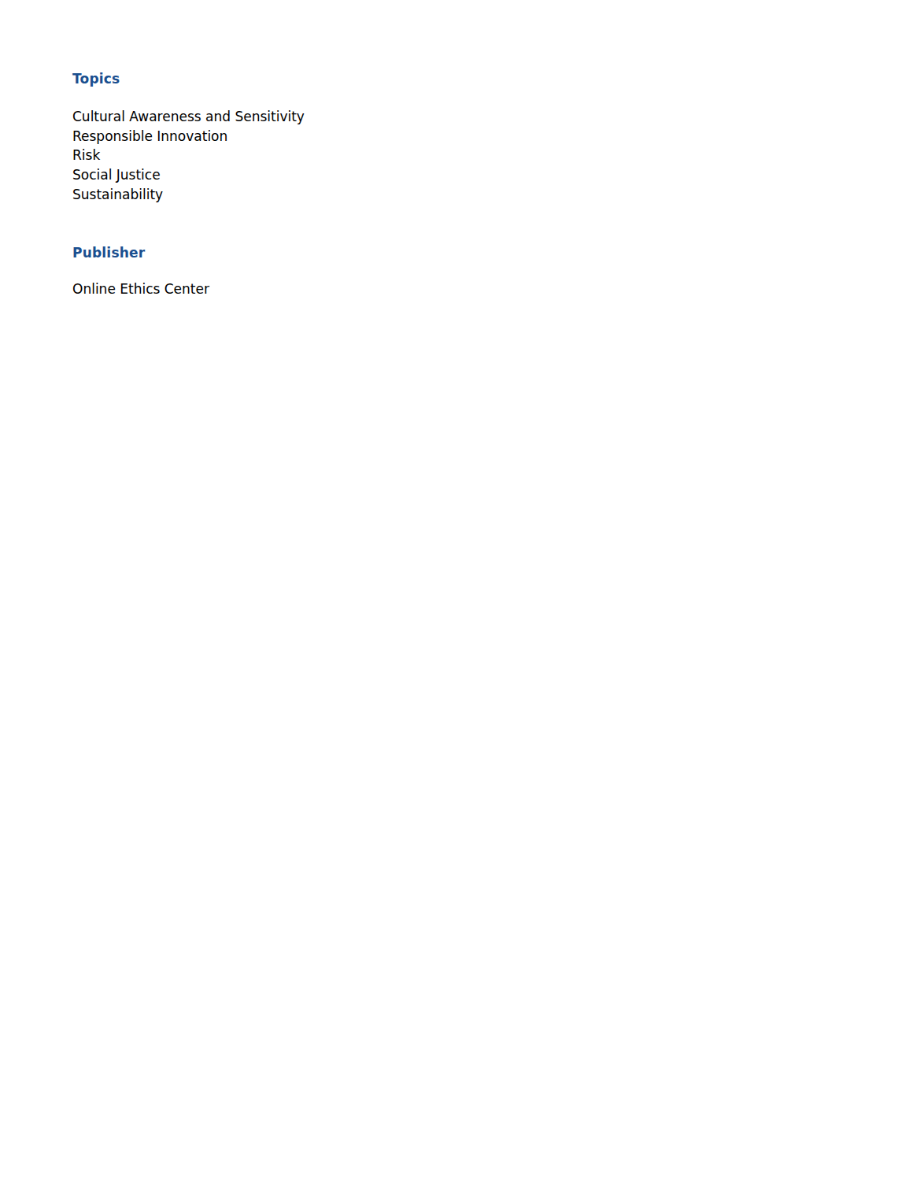Topics
Cultural Awareness and Sensitivity
Responsible Innovation
Risk
Social Justice
Sustainability
Publisher
Online Ethics Center